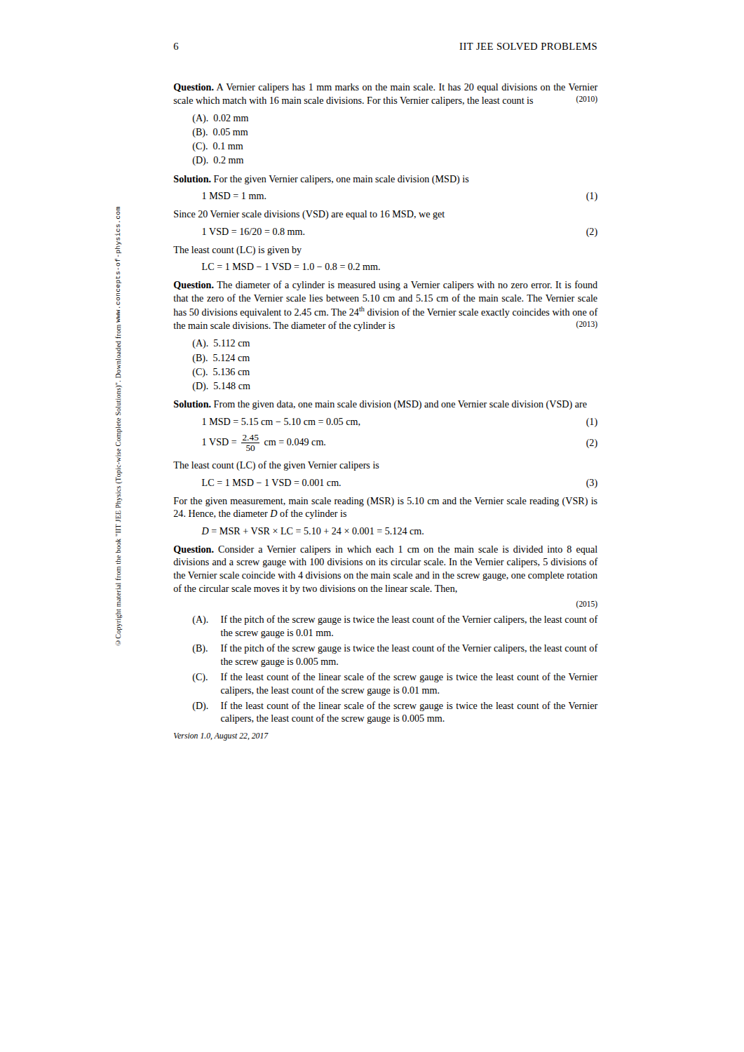©Copyright material from the book "IIT JEE Physics (Topic-wise Complete Solutions)". Downloaded from www.concepts-of-physics.com
6 IIT JEE SOLVED PROBLEMS
Question. A Vernier calipers has 1 mm marks on the main scale. It has 20 equal divisions on the Vernier scale which match with 16 main scale divisions. For this Vernier calipers, the least count is (2010)
(A). 0.02 mm
(B). 0.05 mm
(C). 0.1 mm
(D). 0.2 mm
Solution. For the given Vernier calipers, one main scale division (MSD) is
1 MSD = 1 mm.
(1)
Since 20 Vernier scale divisions (VSD) are equal to 16 MSD, we get
1 VSD = 16/20 = 0.8 mm.
(2)
The least count (LC) is given by
LC = 1 MSD − 1 VSD = 1.0 − 0.8 = 0.2 mm.
Question. The diameter of a cylinder is measured using a Vernier calipers with no zero error. It is found that the zero of the Vernier scale lies between 5.10 cm and 5.15 cm of the main scale. The Vernier scale has 50 divisions equivalent to 2.45 cm. The 24th division of the Vernier scale exactly coincides with one of the main scale divisions. The diameter of the cylinder is (2013)
(A). 5.112 cm
(B). 5.124 cm
(C). 5.136 cm
(D). 5.148 cm
Solution. From the given data, one main scale division (MSD) and one Vernier scale division (VSD) are
1 MSD = 5.15 cm − 5.10 cm = 0.05 cm,
(1)
1 VSD = 2.4550 cm = 0.049 cm.
(2)
The least count (LC) of the given Vernier calipers is
LC = 1 MSD − 1 VSD = 0.001 cm.
(3)
For the given measurement, main scale reading (MSR) is 5.10 cm and the Vernier scale reading (VSR) is 24. Hence, the diameter D of the cylinder is
D = MSR + VSR × LC = 5.10 + 24 × 0.001 = 5.124 cm.
Question. Consider a Vernier calipers in which each 1 cm on the main scale is divided into 8 equal divisions and a screw gauge with 100 divisions on its circular scale. In the Vernier calipers, 5 divisions of the Vernier scale coincide with 4 divisions on the main scale and in the screw gauge, one complete rotation of the circular scale moves it by two divisions on the linear scale. Then,
(2015)
(A). If the pitch of the screw gauge is twice the least count of the Vernier calipers, the least count of the screw gauge is 0.01 mm.
(B). If the pitch of the screw gauge is twice the least count of the Vernier calipers, the least count of the screw gauge is 0.005 mm.
(C). If the least count of the linear scale of the screw gauge is twice the least count of the Vernier calipers, the least count of the screw gauge is 0.01 mm.
(D). If the least count of the linear scale of the screw gauge is twice the least count of the Vernier calipers, the least count of the screw gauge is 0.005 mm.
Version 1.0, August 22, 2017